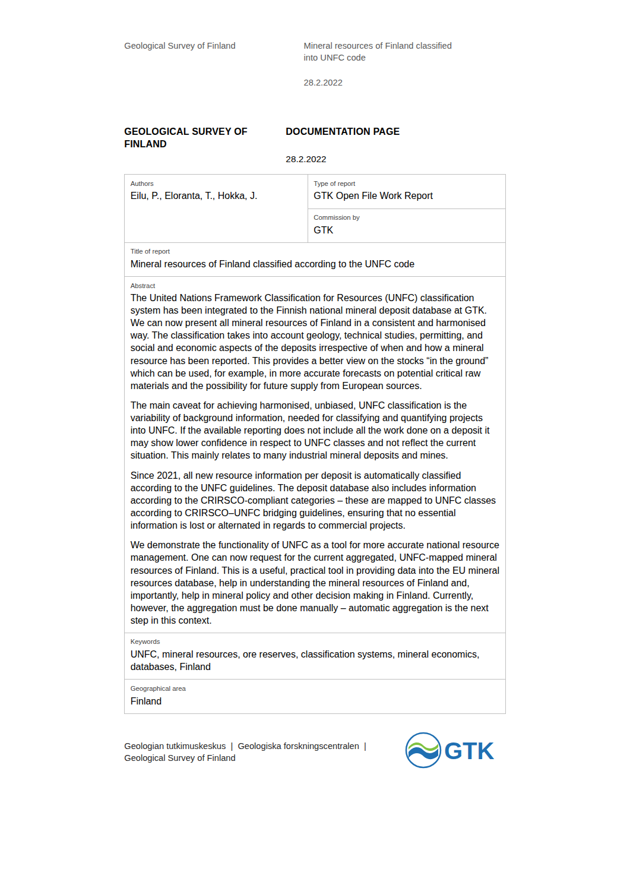Geological Survey of Finland
Mineral resources of Finland classified
into UNFC code
28.2.2022
GEOLOGICAL SURVEY OF FINLAND
DOCUMENTATION PAGE
28.2.2022
| Authors Eilu, P., Eloranta, T., Hokka, J. | Type of report GTK Open File Work Report |
| Commission by GTK |
| Title of report Mineral resources of Finland classified according to the UNFC code |
| Abstract The United Nations Framework Classification for Resources (UNFC) classification system has been integrated to the Finnish national mineral deposit database at GTK. We can now present all mineral resources of Finland in a consistent and harmonised way. The classification takes into account geology, technical studies, permitting, and social and economic aspects of the deposits irrespective of when and how a mineral resource has been reported. This provides a better view on the stocks “in the ground” which can be used, for example, in more accurate forecasts on potential critical raw materials and the possibility for future supply from European sources. The main caveat for achieving harmonised, unbiased, UNFC classification is the variability of background information, needed for classifying and quantifying projects into UNFC. If the available reporting does not include all the work done on a deposit it may show lower confidence in respect to UNFC classes and not reflect the current situation. This mainly relates to many industrial mineral deposits and mines. Since 2021, all new resource information per deposit is automatically classified according to the UNFC guidelines. The deposit database also includes information according to the CRIRSCO-compliant categories – these are mapped to UNFC classes according to CRIRSCO–UNFC bridging guidelines, ensuring that no essential information is lost or alternated in regards to commercial projects. We demonstrate the functionality of UNFC as a tool for more accurate national resource management. One can now request for the current aggregated, UNFC-mapped mineral resources of Finland. This is a useful, practical tool in providing data into the EU mineral resources database, help in understanding the mineral resources of Finland and, importantly, help in mineral policy and other decision making in Finland. Currently, however, the aggregation must be done manually – automatic aggregation is the next step in this context. |
| Keywords UNFC, mineral resources, ore reserves, classification systems, mineral economics, databases, Finland |
| Geographical area Finland |
Geologian tutkimuskeskus | Geologiska forskningscentralen | Geological Survey of Finland
GTK